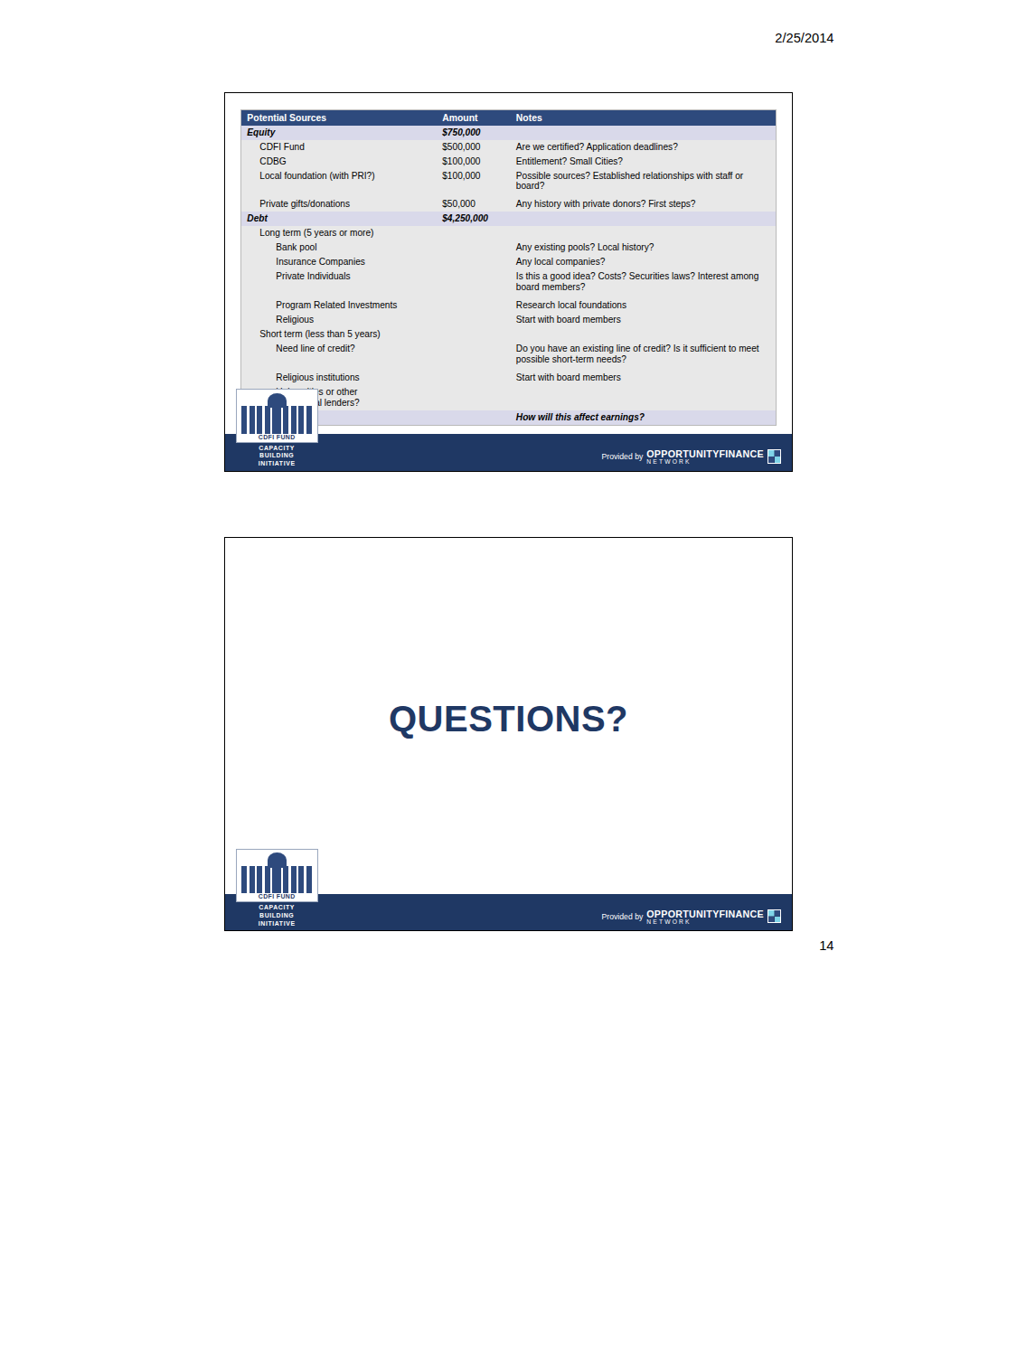2/25/2014
| Potential Sources | Amount | Notes |
| --- | --- | --- |
| Equity | $750,000 | |
| CDFI Fund | $500,000 | Are we certified? Application deadlines? |
| CDBG | $100,000 | Entitlement? Small Cities? |
| Local foundation (with PRI?) | $100,000 | Possible sources? Established relationships with staff or board? |
| Private gifts/donations | $50,000 | Any history with private donors? First steps? |
| Debt | $4,250,000 | |
| Long term (5 years or more) | | |
| Bank pool | | Any existing pools? Local history? |
| Insurance Companies | | Any local companies? |
| Private Individuals | | Is this a good idea? Costs? Securities laws? Interest among board members? |
| Program Related Investments | | Research local foundations |
| Religious | | Start with board members |
| Short term (less than 5 years) | | |
| Need line of credit? | | Do you have an existing line of credit? Is it sufficient to meet possible short-term needs? |
| Religious institutions | | Start with board members |
| Universities or other institutional lenders? | | |
| Sell loans? | | How will this affect earnings? |
CDFI FUND
CAPACITY
BUILDING
INITIATIVE
Provided by OPPORTUNITYFINANCENETWORK
QUESTIONS?
CDFI FUND
CAPACITY
BUILDING
INITIATIVE
Provided by OPPORTUNITYFINANCENETWORK
14